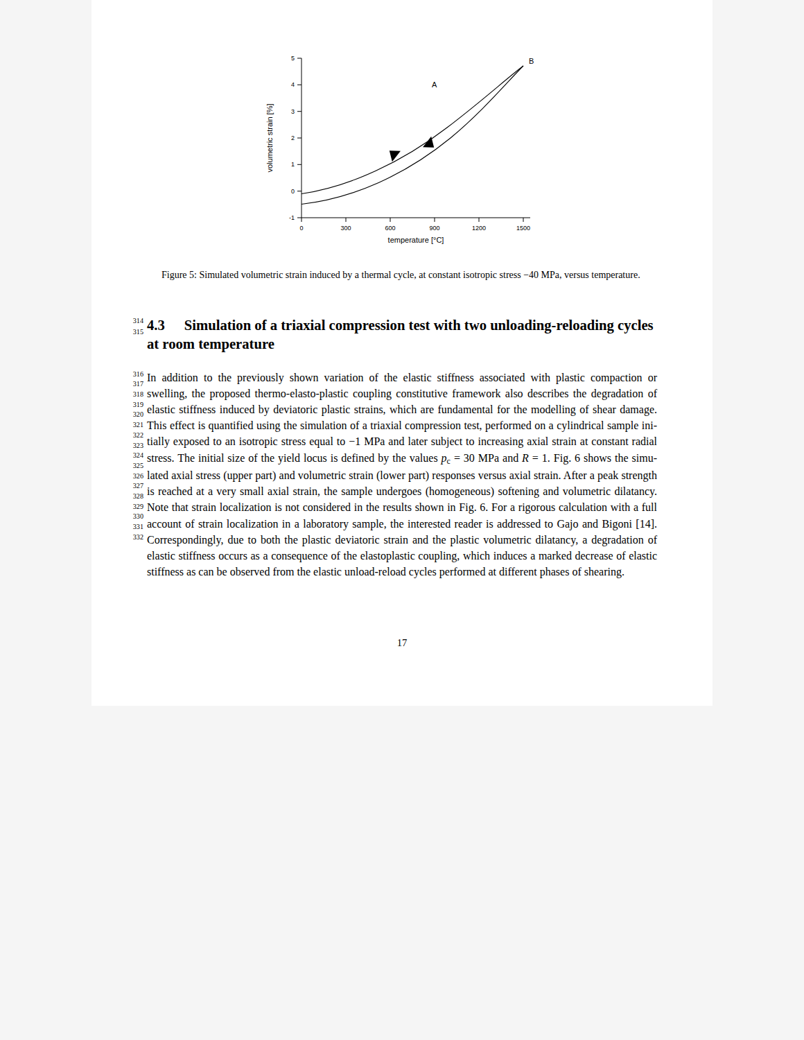5 4 3 2 1 0 -1 0 300 600 900 1200 1500 temperature [°C] volumetric strain [%] A B
Figure 5: Simulated volumetric strain induced by a thermal cycle, at constant isotropic stress −40 MPa, versus temperature.
314 315 4.3 Simulation of a triaxial compression test with two unloading-reloading cycles at room temperature
316 317 318 319 320 321 322 323 324 325 326 327 328 329 330 331 332
In addition to the previously shown variation of the elastic stiffness associated with plastic compaction or swelling, the proposed thermo-elasto-plastic coupling constitutive framework also describes the degradation of elastic stiffness induced by deviatoric plastic strains, which are fundamental for the modelling of shear damage. This effect is quantified using the simulation of a triaxial compression test, performed on a cylindrical sample initially exposed to an isotropic stress equal to −1 MPa and later subject to increasing axial strain at constant radial stress. The initial size of the yield locus is defined by the values pc = 30 MPa and R = 1. Fig. 6 shows the simulated axial stress (upper part) and volumetric strain (lower part) responses versus axial strain. After a peak strength is reached at a very small axial strain, the sample undergoes (homogeneous) softening and volumetric dilatancy. Note that strain localization is not considered in the results shown in Fig. 6. For a rigorous calculation with a full account of strain localization in a laboratory sample, the interested reader is addressed to Gajo and Bigoni [14]. Correspondingly, due to both the plastic deviatoric strain and the plastic volumetric dilatancy, a degradation of elastic stiffness occurs as a consequence of the elastoplastic coupling, which induces a marked decrease of elastic stiffness as can be observed from the elastic unload-reload cycles performed at different phases of shearing.
17